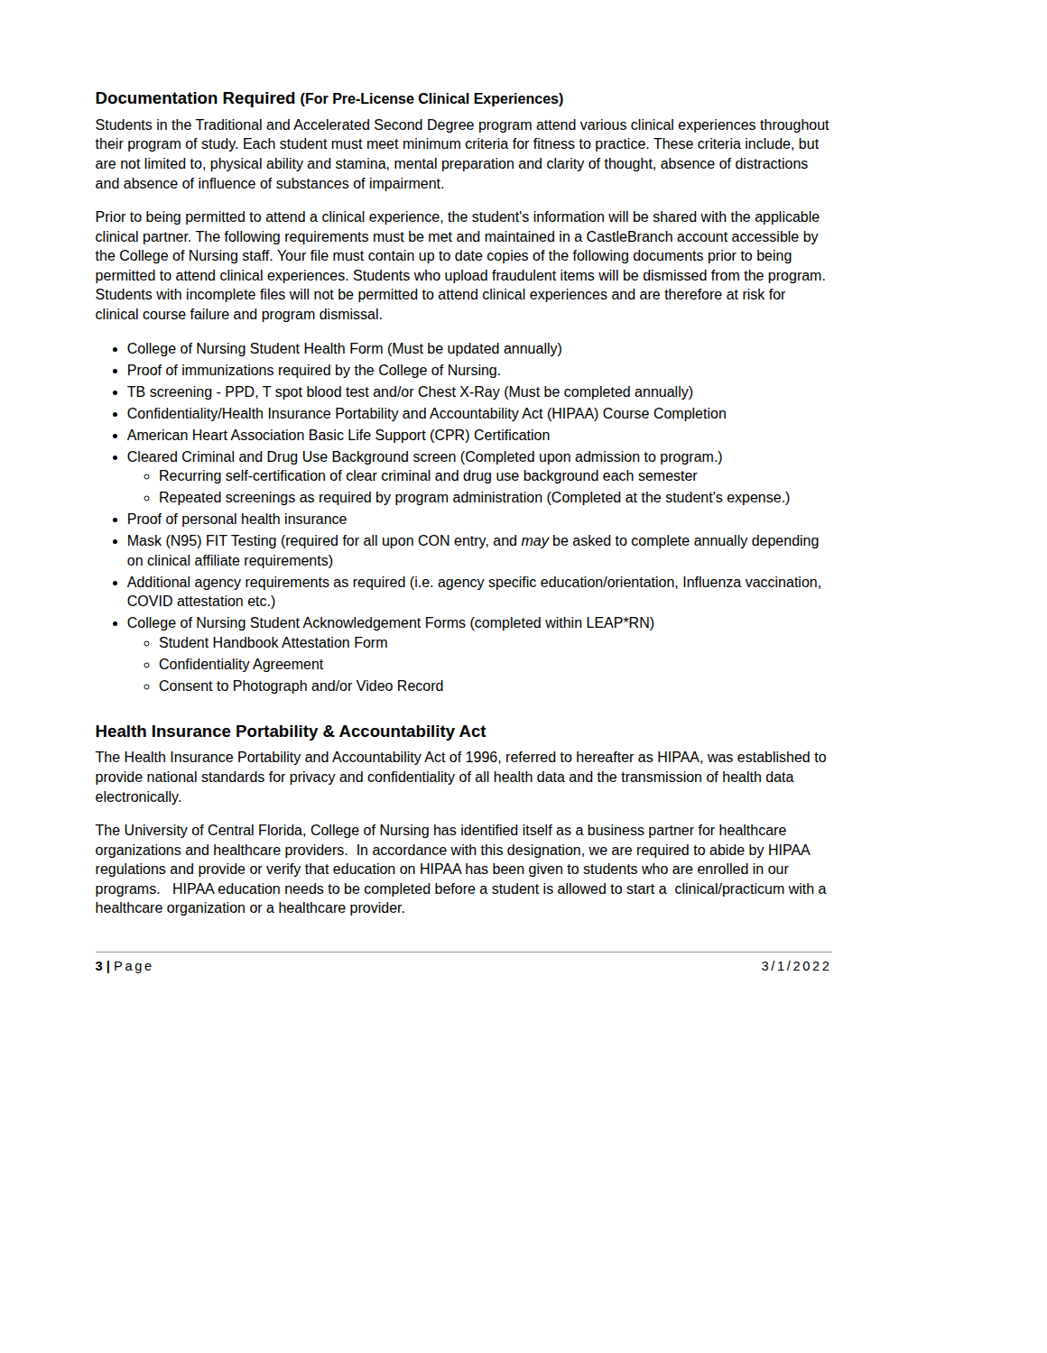Documentation Required (For Pre-License Clinical Experiences)
Students in the Traditional and Accelerated Second Degree program attend various clinical experiences throughout their program of study. Each student must meet minimum criteria for fitness to practice. These criteria include, but are not limited to, physical ability and stamina, mental preparation and clarity of thought, absence of distractions and absence of influence of substances of impairment.
Prior to being permitted to attend a clinical experience, the student's information will be shared with the applicable clinical partner. The following requirements must be met and maintained in a CastleBranch account accessible by the College of Nursing staff. Your file must contain up to date copies of the following documents prior to being permitted to attend clinical experiences. Students who upload fraudulent items will be dismissed from the program. Students with incomplete files will not be permitted to attend clinical experiences and are therefore at risk for clinical course failure and program dismissal.
College of Nursing Student Health Form (Must be updated annually)
Proof of immunizations required by the College of Nursing.
TB screening - PPD, T spot blood test and/or Chest X-Ray (Must be completed annually)
Confidentiality/Health Insurance Portability and Accountability Act (HIPAA) Course Completion
American Heart Association Basic Life Support (CPR) Certification
Cleared Criminal and Drug Use Background screen (Completed upon admission to program.)
Recurring self-certification of clear criminal and drug use background each semester
Repeated screenings as required by program administration (Completed at the student's expense.)
Proof of personal health insurance
Mask (N95) FIT Testing (required for all upon CON entry, and may be asked to complete annually depending on clinical affiliate requirements)
Additional agency requirements as required (i.e. agency specific education/orientation, Influenza vaccination, COVID attestation etc.)
College of Nursing Student Acknowledgement Forms (completed within LEAP*RN)
Student Handbook Attestation Form
Confidentiality Agreement
Consent to Photograph and/or Video Record
Health Insurance Portability & Accountability Act
The Health Insurance Portability and Accountability Act of 1996, referred to hereafter as HIPAA, was established to provide national standards for privacy and confidentiality of all health data and the transmission of health data electronically.
The University of Central Florida, College of Nursing has identified itself as a business partner for healthcare organizations and healthcare providers. In accordance with this designation, we are required to abide by HIPAA regulations and provide or verify that education on HIPAA has been given to students who are enrolled in our programs. HIPAA education needs to be completed before a student is allowed to start a clinical/practicum with a healthcare organization or a healthcare provider.
3 | Page
3/1/2022